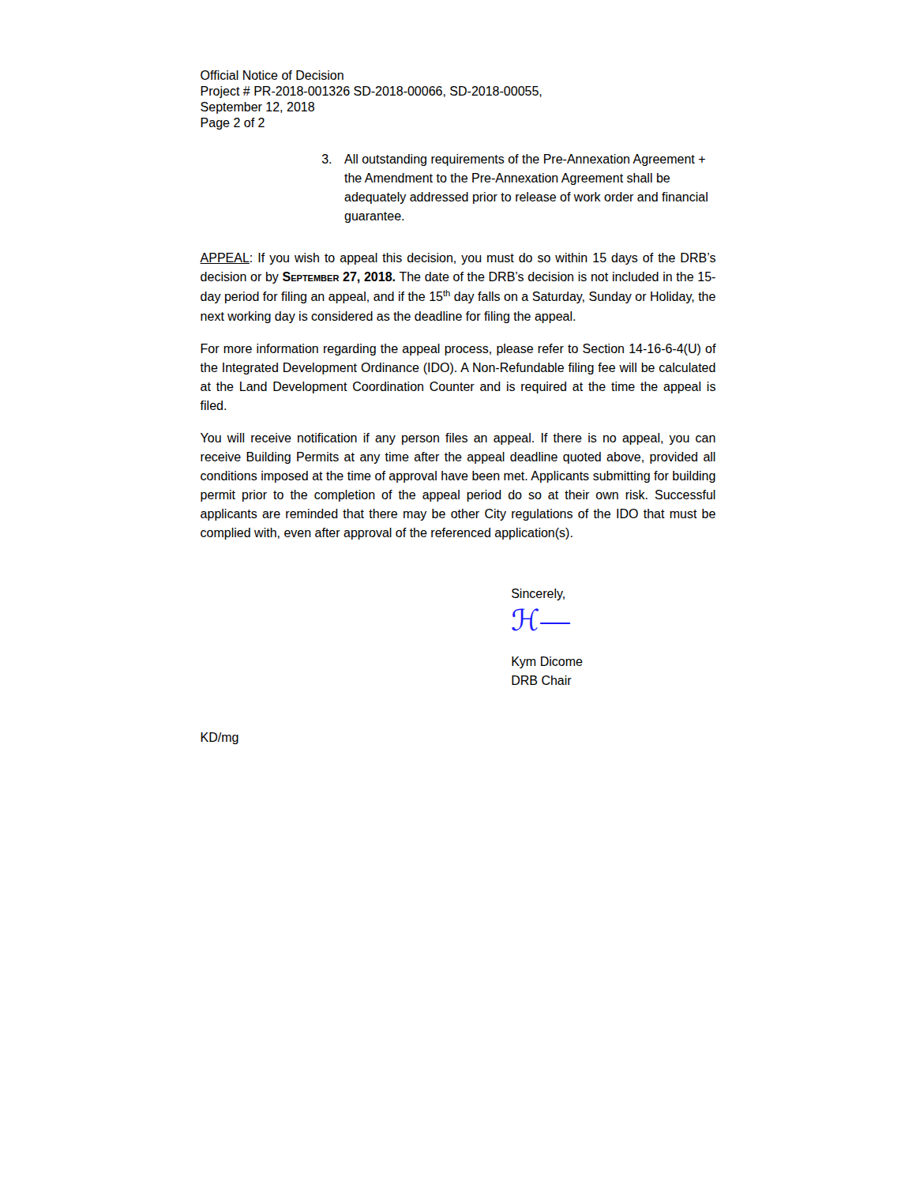Official Notice of Decision
Project # PR-2018-001326 SD-2018-00066, SD-2018-00055,
September 12, 2018
Page 2 of 2
3. All outstanding requirements of the Pre-Annexation Agreement + the Amendment to the Pre-Annexation Agreement shall be adequately addressed prior to release of work order and financial guarantee.
APPEAL: If you wish to appeal this decision, you must do so within 15 days of the DRB’s decision or by September 27, 2018. The date of the DRB’s decision is not included in the 15-day period for filing an appeal, and if the 15th day falls on a Saturday, Sunday or Holiday, the next working day is considered as the deadline for filing the appeal.
For more information regarding the appeal process, please refer to Section 14-16-6-4(U) of the Integrated Development Ordinance (IDO). A Non-Refundable filing fee will be calculated at the Land Development Coordination Counter and is required at the time the appeal is filed.
You will receive notification if any person files an appeal. If there is no appeal, you can receive Building Permits at any time after the appeal deadline quoted above, provided all conditions imposed at the time of approval have been met. Applicants submitting for building permit prior to the completion of the appeal period do so at their own risk. Successful applicants are reminded that there may be other City regulations of the IDO that must be complied with, even after approval of the referenced application(s).
Sincerely,
ℋ—
Kym Dicome
DRB Chair
KD/mg